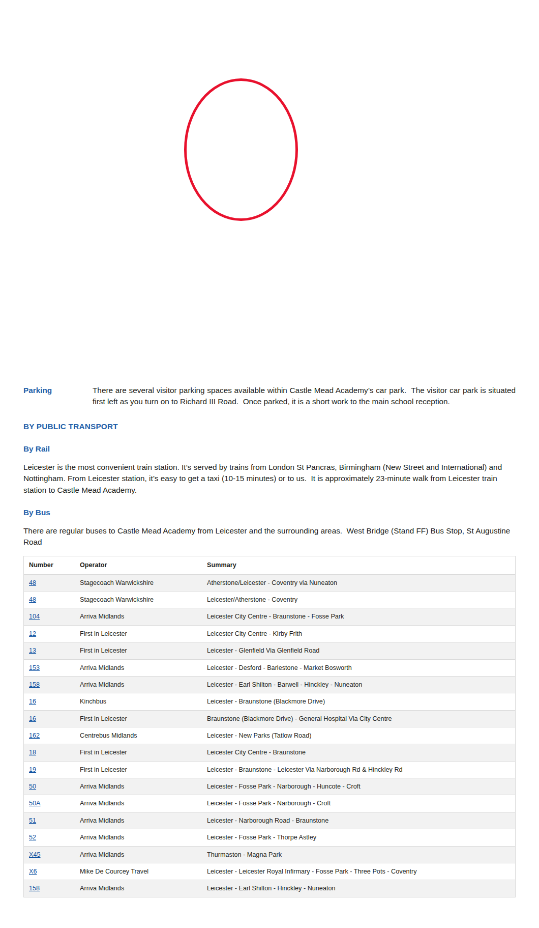Parking
There are several visitor parking spaces available within Castle Mead Academy’s car park. The visitor car park is situated first left as you turn on to Richard III Road. Once parked, it is a short work to the main school reception.
BY PUBLIC TRANSPORT
By Rail
Leicester is the most convenient train station. It’s served by trains from London St Pancras, Birmingham (New Street and International) and Nottingham. From Leicester station, it’s easy to get a taxi (10-15 minutes) or to us. It is approximately 23-minute walk from Leicester train station to Castle Mead Academy.
By Bus
There are regular buses to Castle Mead Academy from Leicester and the surrounding areas. West Bridge (Stand FF) Bus Stop, St Augustine Road
Bus services serving Castle Mead Academy
| Number | Operator | Summary |
| --- | --- | --- |
| 48 | Stagecoach Warwickshire | Atherstone/Leicester - Coventry via Nuneaton |
| 48 | Stagecoach Warwickshire | Leicester/Atherstone - Coventry |
| 104 | Arriva Midlands | Leicester City Centre - Braunstone - Fosse Park |
| 12 | First in Leicester | Leicester City Centre - Kirby Frith |
| 13 | First in Leicester | Leicester - Glenfield Via Glenfield Road |
| 153 | Arriva Midlands | Leicester - Desford - Barlestone - Market Bosworth |
| 158 | Arriva Midlands | Leicester - Earl Shilton - Barwell - Hinckley - Nuneaton |
| 16 | Kinchbus | Leicester - Braunstone (Blackmore Drive) |
| 16 | First in Leicester | Braunstone (Blackmore Drive) - General Hospital Via City Centre |
| 162 | Centrebus Midlands | Leicester - New Parks (Tatlow Road) |
| 18 | First in Leicester | Leicester City Centre - Braunstone |
| 19 | First in Leicester | Leicester - Braunstone - Leicester Via Narborough Rd & Hinckley Rd |
| 50 | Arriva Midlands | Leicester - Fosse Park - Narborough - Huncote - Croft |
| 50A | Arriva Midlands | Leicester - Fosse Park - Narborough - Croft |
| 51 | Arriva Midlands | Leicester - Narborough Road - Braunstone |
| 52 | Arriva Midlands | Leicester - Fosse Park - Thorpe Astley |
| X45 | Arriva Midlands | Thurmaston - Magna Park |
| X6 | Mike De Courcey Travel | Leicester - Leicester Royal Infirmary - Fosse Park - Three Pots - Coventry |
| 158 | Arriva Midlands | Leicester - Earl Shilton - Hinckley - Nuneaton |